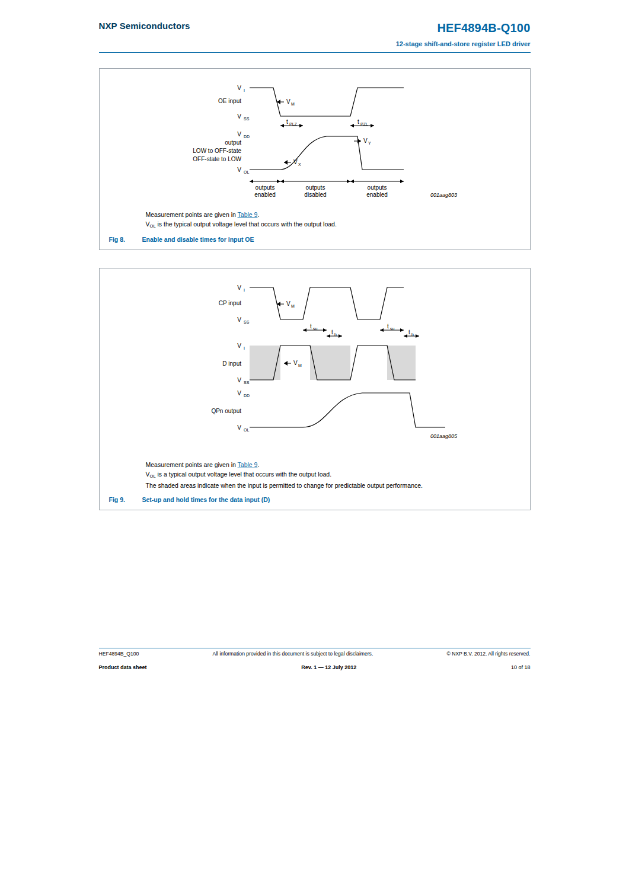NXP Semiconductors
HEF4894B-Q100
12-stage shift-and-store register LED driver
V I OE input V SS V M t PLZ t PZL V DD output LOW to OFF-state OFF-state to LOW V OL V X V Y outputs enabled outputs disabled outputs enabled 001aag803
Measurement points are given in Table 9.
VOL is the typical output voltage level that occurs with the output load.
Fig 8. Enable and disable times for input OE
V I CP input V SS V M t su t h t su t h V I D input V SS V M V DD QPn output V OL 001aag805
Measurement points are given in Table 9.
VOL is a typical output voltage level that occurs with the output load.
The shaded areas indicate when the input is permitted to change for predictable output performance.
Fig 9. Set-up and hold times for the data input (D)
HEF4894B_Q100
All information provided in this document is subject to legal disclaimers.
© NXP B.V. 2012. All rights reserved.
Product data sheet
Rev. 1 — 12 July 2012
10 of 18